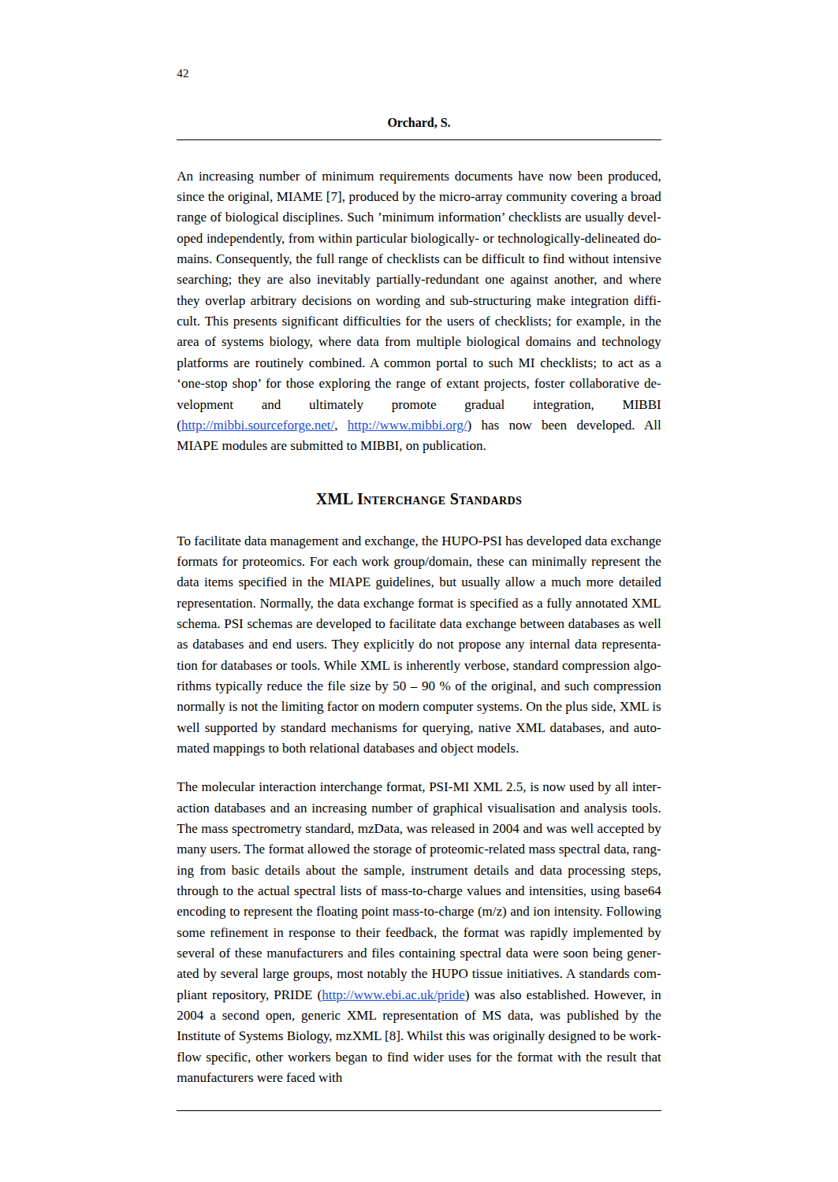42
Orchard, S.
An increasing number of minimum requirements documents have now been produced, since the original, MIAME [7], produced by the micro-array community covering a broad range of biological disciplines. Such ’minimum information’ checklists are usually developed independently, from within particular biologically- or technologically-delineated domains. Consequently, the full range of checklists can be difficult to find without intensive searching; they are also inevitably partially-redundant one against another, and where they overlap arbitrary decisions on wording and sub-structuring make integration difficult. This presents significant difficulties for the users of checklists; for example, in the area of systems biology, where data from multiple biological domains and technology platforms are routinely combined. A common portal to such MI checklists; to act as a ‘one-stop shop’ for those exploring the range of extant projects, foster collaborative development and ultimately promote gradual integration, MIBBI (http://mibbi.sourceforge.net/, http://www.mibbi.org/) has now been developed. All MIAPE modules are submitted to MIBBI, on publication.
XML Interchange Standards
To facilitate data management and exchange, the HUPO-PSI has developed data exchange formats for proteomics. For each work group/domain, these can minimally represent the data items specified in the MIAPE guidelines, but usually allow a much more detailed representation. Normally, the data exchange format is specified as a fully annotated XML schema. PSI schemas are developed to facilitate data exchange between databases as well as databases and end users. They explicitly do not propose any internal data representation for databases or tools. While XML is inherently verbose, standard compression algorithms typically reduce the file size by 50 – 90 % of the original, and such compression normally is not the limiting factor on modern computer systems. On the plus side, XML is well supported by standard mechanisms for querying, native XML databases, and automated mappings to both relational databases and object models.
The molecular interaction interchange format, PSI-MI XML 2.5, is now used by all interaction databases and an increasing number of graphical visualisation and analysis tools. The mass spectrometry standard, mzData, was released in 2004 and was well accepted by many users. The format allowed the storage of proteomic-related mass spectral data, ranging from basic details about the sample, instrument details and data processing steps, through to the actual spectral lists of mass-to-charge values and intensities, using base64 encoding to represent the floating point mass-to-charge (m/z) and ion intensity. Following some refinement in response to their feedback, the format was rapidly implemented by several of these manufacturers and files containing spectral data were soon being generated by several large groups, most notably the HUPO tissue initiatives. A standards compliant repository, PRIDE (http://www.ebi.ac.uk/pride) was also established. However, in 2004 a second open, generic XML representation of MS data, was published by the Institute of Systems Biology, mzXML [8]. Whilst this was originally designed to be work-flow specific, other workers began to find wider uses for the format with the result that manufacturers were faced with